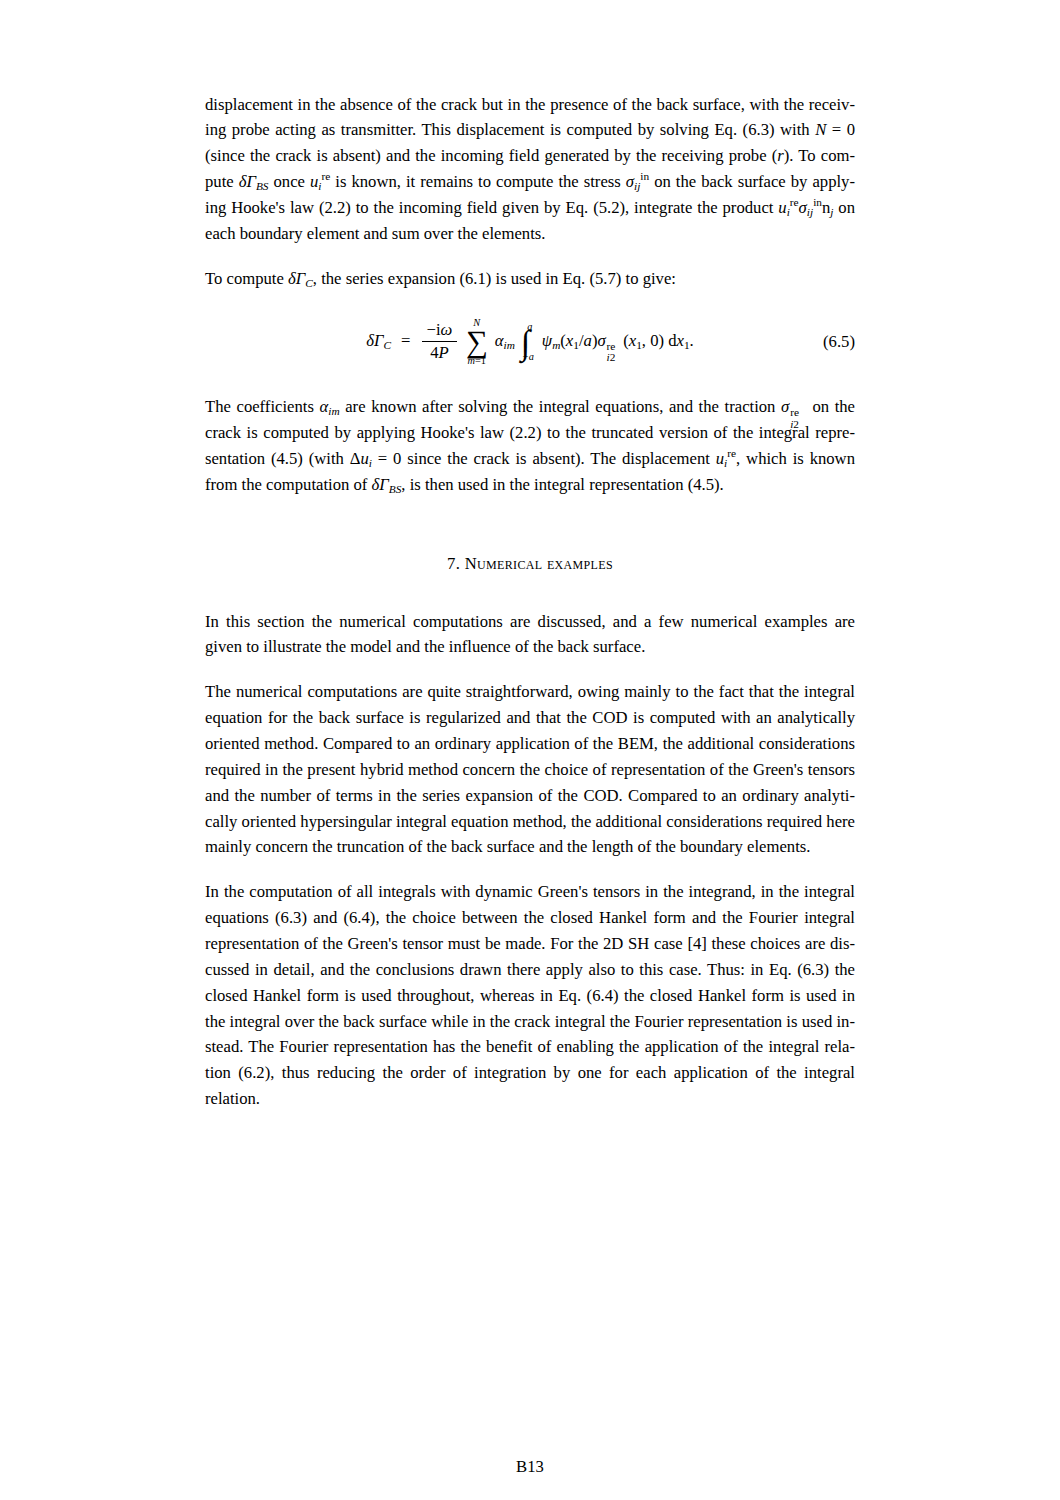displacement in the absence of the crack but in the presence of the back surface, with the receiving probe acting as transmitter. This displacement is computed by solving Eq. (6.3) with N = 0 (since the crack is absent) and the incoming field generated by the receiving probe (r). To compute δΓBS once uire is known, it remains to compute the stress σijin on the back surface by applying Hooke's law (2.2) to the incoming field given by Eq. (5.2), integrate the product uireσijinnj on each boundary element and sum over the elements.
To compute δΓC, the series expansion (6.1) is used in Eq. (5.7) to give:
δΓC = −iω 4P N∑m=1 αim a∫−a ψm(x1/a)σi2 re(x1, 0) dx1.
(6.5)
The coefficients αim are known after solving the integral equations, and the traction σi2 re on the crack is computed by applying Hooke's law (2.2) to the truncated version of the integral representation (4.5) (with Δui = 0 since the crack is absent). The displacement uire, which is known from the computation of δΓBS, is then used in the integral representation (4.5).
7. Numerical examples
In this section the numerical computations are discussed, and a few numerical examples are given to illustrate the model and the influence of the back surface.
The numerical computations are quite straightforward, owing mainly to the fact that the integral equation for the back surface is regularized and that the COD is computed with an analytically oriented method. Compared to an ordinary application of the BEM, the additional considerations required in the present hybrid method concern the choice of representation of the Green's tensors and the number of terms in the series expansion of the COD. Compared to an ordinary analytically oriented hypersingular integral equation method, the additional considerations required here mainly concern the truncation of the back surface and the length of the boundary elements.
In the computation of all integrals with dynamic Green's tensors in the integrand, in the integral equations (6.3) and (6.4), the choice between the closed Hankel form and the Fourier integral representation of the Green's tensor must be made. For the 2D SH case [4] these choices are discussed in detail, and the conclusions drawn there apply also to this case. Thus: in Eq. (6.3) the closed Hankel form is used throughout, whereas in Eq. (6.4) the closed Hankel form is used in the integral over the back surface while in the crack integral the Fourier representation is used instead. The Fourier representation has the benefit of enabling the application of the integral relation (6.2), thus reducing the order of integration by one for each application of the integral relation.
B13